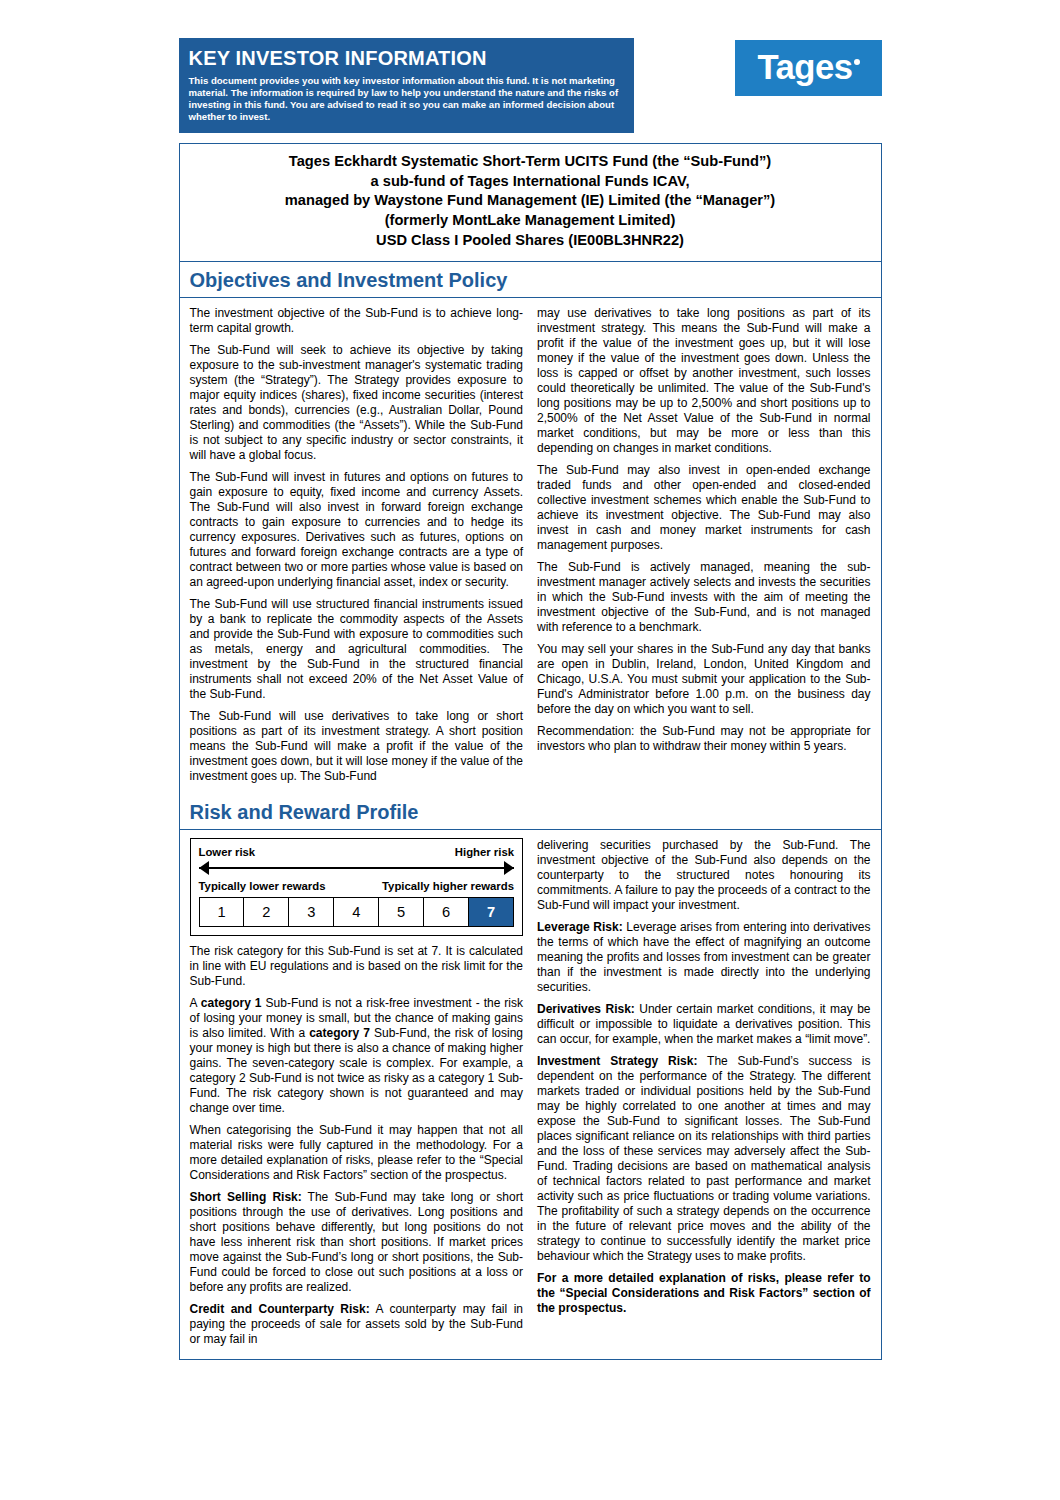KEY INVESTOR INFORMATION
This document provides you with key investor information about this fund. It is not marketing material. The information is required by law to help you understand the nature and the risks of investing in this fund. You are advised to read it so you can make an informed decision about whether to invest.
Tages
Tages Eckhardt Systematic Short-Term UCITS Fund (the “Sub-Fund”)
a sub-fund of Tages International Funds ICAV,
managed by Waystone Fund Management (IE) Limited (the “Manager”)
(formerly MontLake Management Limited)
USD Class I Pooled Shares (IE00BL3HNR22)
Objectives and Investment Policy
The investment objective of the Sub-Fund is to achieve long-term capital growth.
The Sub-Fund will seek to achieve its objective by taking exposure to the sub-investment manager's systematic trading system (the “Strategy”). The Strategy provides exposure to major equity indices (shares), fixed income securities (interest rates and bonds), currencies (e.g., Australian Dollar, Pound Sterling) and commodities (the “Assets”). While the Sub-Fund is not subject to any specific industry or sector constraints, it will have a global focus.
The Sub-Fund will invest in futures and options on futures to gain exposure to equity, fixed income and currency Assets. The Sub-Fund will also invest in forward foreign exchange contracts to gain exposure to currencies and to hedge its currency exposures. Derivatives such as futures, options on futures and forward foreign exchange contracts are a type of contract between two or more parties whose value is based on an agreed-upon underlying financial asset, index or security.
The Sub-Fund will use structured financial instruments issued by a bank to replicate the commodity aspects of the Assets and provide the Sub-Fund with exposure to commodities such as metals, energy and agricultural commodities. The investment by the Sub-Fund in the structured financial instruments shall not exceed 20% of the Net Asset Value of the Sub-Fund.
The Sub-Fund will use derivatives to take long or short positions as part of its investment strategy. A short position means the Sub-Fund will make a profit if the value of the investment goes down, but it will lose money if the value of the investment goes up. The Sub-Fund
may use derivatives to take long positions as part of its investment strategy. This means the Sub-Fund will make a profit if the value of the investment goes up, but it will lose money if the value of the investment goes down. Unless the loss is capped or offset by another investment, such losses could theoretically be unlimited. The value of the Sub-Fund's long positions may be up to 2,500% and short positions up to 2,500% of the Net Asset Value of the Sub-Fund in normal market conditions, but may be more or less than this depending on changes in market conditions.
The Sub-Fund may also invest in open-ended exchange traded funds and other open-ended and closed-ended collective investment schemes which enable the Sub-Fund to achieve its investment objective. The Sub-Fund may also invest in cash and money market instruments for cash management purposes.
The Sub-Fund is actively managed, meaning the sub-investment manager actively selects and invests the securities in which the Sub-Fund invests with the aim of meeting the investment objective of the Sub-Fund, and is not managed with reference to a benchmark.
You may sell your shares in the Sub-Fund any day that banks are open in Dublin, Ireland, London, United Kingdom and Chicago, U.S.A. You must submit your application to the Sub-Fund's Administrator before 1.00 p.m. on the business day before the day on which you want to sell.
Recommendation: the Sub-Fund may not be appropriate for investors who plan to withdraw their money within 5 years.
Risk and Reward Profile
Lower risk Higher risk
Typically lower rewards Typically higher rewards
| 1 | 2 | 3 | 4 | 5 | 6 | 7 |
The risk category for this Sub-Fund is set at 7. It is calculated in line with EU regulations and is based on the risk limit for the Sub-Fund.
A category 1 Sub-Fund is not a risk-free investment - the risk of losing your money is small, but the chance of making gains is also limited. With a category 7 Sub-Fund, the risk of losing your money is high but there is also a chance of making higher gains. The seven-category scale is complex. For example, a category 2 Sub-Fund is not twice as risky as a category 1 Sub-Fund. The risk category shown is not guaranteed and may change over time.
When categorising the Sub-Fund it may happen that not all material risks were fully captured in the methodology. For a more detailed explanation of risks, please refer to the “Special Considerations and Risk Factors” section of the prospectus.
Short Selling Risk: The Sub-Fund may take long or short positions through the use of derivatives. Long positions and short positions behave differently, but long positions do not have less inherent risk than short positions. If market prices move against the Sub-Fund’s long or short positions, the Sub-Fund could be forced to close out such positions at a loss or before any profits are realized.
Credit and Counterparty Risk: A counterparty may fail in paying the proceeds of sale for assets sold by the Sub-Fund or may fail in
delivering securities purchased by the Sub-Fund. The investment objective of the Sub-Fund also depends on the counterparty to the structured notes honouring its commitments. A failure to pay the proceeds of a contract to the Sub-Fund will impact your investment.
Leverage Risk: Leverage arises from entering into derivatives the terms of which have the effect of magnifying an outcome meaning the profits and losses from investment can be greater than if the investment is made directly into the underlying securities.
Derivatives Risk: Under certain market conditions, it may be difficult or impossible to liquidate a derivatives position. This can occur, for example, when the market makes a “limit move”.
Investment Strategy Risk: The Sub-Fund’s success is dependent on the performance of the Strategy. The different markets traded or individual positions held by the Sub-Fund may be highly correlated to one another at times and may expose the Sub-Fund to significant losses. The Sub-Fund places significant reliance on its relationships with third parties and the loss of these services may adversely affect the Sub-Fund. Trading decisions are based on mathematical analysis of technical factors related to past performance and market activity such as price fluctuations or trading volume variations. The profitability of such a strategy depends on the occurrence in the future of relevant price moves and the ability of the strategy to continue to successfully identify the market price behaviour which the Strategy uses to make profits.
For a more detailed explanation of risks, please refer to the “Special Considerations and Risk Factors” section of the prospectus.